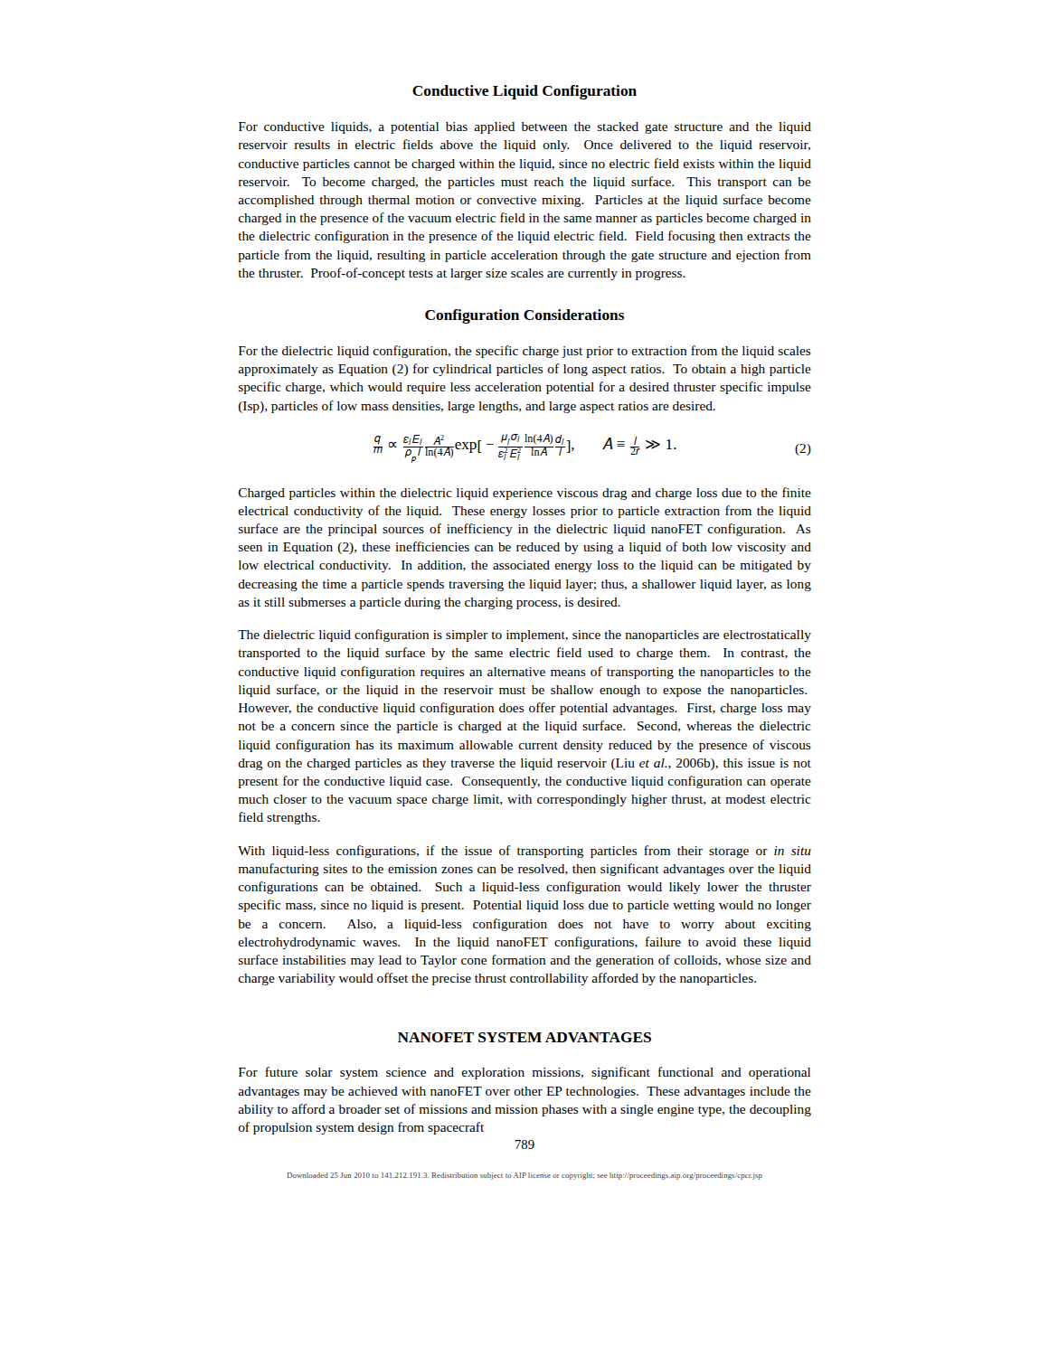Conductive Liquid Configuration
For conductive liquids, a potential bias applied between the stacked gate structure and the liquid reservoir results in electric fields above the liquid only. Once delivered to the liquid reservoir, conductive particles cannot be charged within the liquid, since no electric field exists within the liquid reservoir. To become charged, the particles must reach the liquid surface. This transport can be accomplished through thermal motion or convective mixing. Particles at the liquid surface become charged in the presence of the vacuum electric field in the same manner as particles become charged in the dielectric configuration in the presence of the liquid electric field. Field focusing then extracts the particle from the liquid, resulting in particle acceleration through the gate structure and ejection from the thruster. Proof-of-concept tests at larger size scales are currently in progress.
Configuration Considerations
For the dielectric liquid configuration, the specific charge just prior to extraction from the liquid scales approximately as Equation (2) for cylindrical particles of long aspect ratios. To obtain a high particle specific charge, which would require less acceleration potential for a desired thruster specific impulse (Isp), particles of low mass densities, large lengths, and large aspect ratios are desired.
q m ∝ εl El ρp l A2 ln (4A) exp [ − μl σl εl2 El2 ln (4A) lnA dl l ] , A ≡ l 2r ≫ 1.
(2)
Charged particles within the dielectric liquid experience viscous drag and charge loss due to the finite electrical conductivity of the liquid. These energy losses prior to particle extraction from the liquid surface are the principal sources of inefficiency in the dielectric liquid nanoFET configuration. As seen in Equation (2), these inefficiencies can be reduced by using a liquid of both low viscosity and low electrical conductivity. In addition, the associated energy loss to the liquid can be mitigated by decreasing the time a particle spends traversing the liquid layer; thus, a shallower liquid layer, as long as it still submerses a particle during the charging process, is desired.
The dielectric liquid configuration is simpler to implement, since the nanoparticles are electrostatically transported to the liquid surface by the same electric field used to charge them. In contrast, the conductive liquid configuration requires an alternative means of transporting the nanoparticles to the liquid surface, or the liquid in the reservoir must be shallow enough to expose the nanoparticles. However, the conductive liquid configuration does offer potential advantages. First, charge loss may not be a concern since the particle is charged at the liquid surface. Second, whereas the dielectric liquid configuration has its maximum allowable current density reduced by the presence of viscous drag on the charged particles as they traverse the liquid reservoir (Liu et al., 2006b), this issue is not present for the conductive liquid case. Consequently, the conductive liquid configuration can operate much closer to the vacuum space charge limit, with correspondingly higher thrust, at modest electric field strengths.
With liquid-less configurations, if the issue of transporting particles from their storage or in situ manufacturing sites to the emission zones can be resolved, then significant advantages over the liquid configurations can be obtained. Such a liquid-less configuration would likely lower the thruster specific mass, since no liquid is present. Potential liquid loss due to particle wetting would no longer be a concern. Also, a liquid-less configuration does not have to worry about exciting electrohydrodynamic waves. In the liquid nanoFET configurations, failure to avoid these liquid surface instabilities may lead to Taylor cone formation and the generation of colloids, whose size and charge variability would offset the precise thrust controllability afforded by the nanoparticles.
NANOFET SYSTEM ADVANTAGES
For future solar system science and exploration missions, significant functional and operational advantages may be achieved with nanoFET over other EP technologies. These advantages include the ability to afford a broader set of missions and mission phases with a single engine type, the decoupling of propulsion system design from spacecraft
789
Downloaded 25 Jun 2010 to 141.212.191.3. Redistribution subject to AIP license or copyright; see http://proceedings.aip.org/proceedings/cpcr.jsp